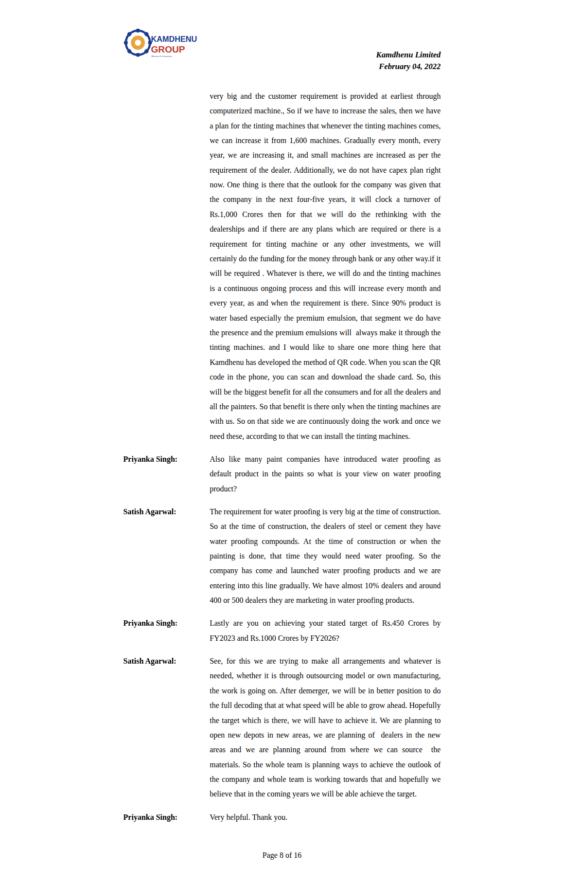Kamdhenu Limited
February 04, 2022
very big and the customer requirement is provided at earliest through computerized machine., So if we have to increase the sales, then we have a plan for the tinting machines that whenever the tinting machines comes, we can increase it from 1,600 machines. Gradually every month, every year, we are increasing it, and small machines are increased as per the requirement of the dealer. Additionally, we do not have capex plan right now. One thing is there that the outlook for the company was given that the company in the next four-five years, it will clock a turnover of Rs.1,000 Crores then for that we will do the rethinking with the dealerships and if there are any plans which are required or there is a requirement for tinting machine or any other investments, we will certainly do the funding for the money through bank or any other way.if it will be required . Whatever is there, we will do and the tinting machines is a continuous ongoing process and this will increase every month and every year, as and when the requirement is there. Since 90% product is water based especially the premium emulsion, that segment we do have the presence and the premium emulsions will always make it through the tinting machines. and I would like to share one more thing here that Kamdhenu has developed the method of QR code. When you scan the QR code in the phone, you can scan and download the shade card. So, this will be the biggest benefit for all the consumers and for all the dealers and all the painters. So that benefit is there only when the tinting machines are with us. So on that side we are continuously doing the work and once we need these, according to that we can install the tinting machines.
Priyanka Singh:
Also like many paint companies have introduced water proofing as default product in the paints so what is your view on water proofing product?
Satish Agarwal:
The requirement for water proofing is very big at the time of construction. So at the time of construction, the dealers of steel or cement they have water proofing compounds. At the time of construction or when the painting is done, that time they would need water proofing. So the company has come and launched water proofing products and we are entering into this line gradually. We have almost 10% dealers and around 400 or 500 dealers they are marketing in water proofing products.
Priyanka Singh:
Lastly are you on achieving your stated target of Rs.450 Crores by FY2023 and Rs.1000 Crores by FY2026?
Satish Agarwal:
See, for this we are trying to make all arrangements and whatever is needed, whether it is through outsourcing model or own manufacturing, the work is going on. After demerger, we will be in better position to do the full decoding that at what speed will be able to grow ahead. Hopefully the target which is there, we will have to achieve it. We are planning to open new depots in new areas, we are planning of dealers in the new areas and we are planning around from where we can source the materials. So the whole team is planning ways to achieve the outlook of the company and whole team is working towards that and hopefully we believe that in the coming years we will be able achieve the target.
Priyanka Singh:
Very helpful. Thank you.
Page 8 of 16